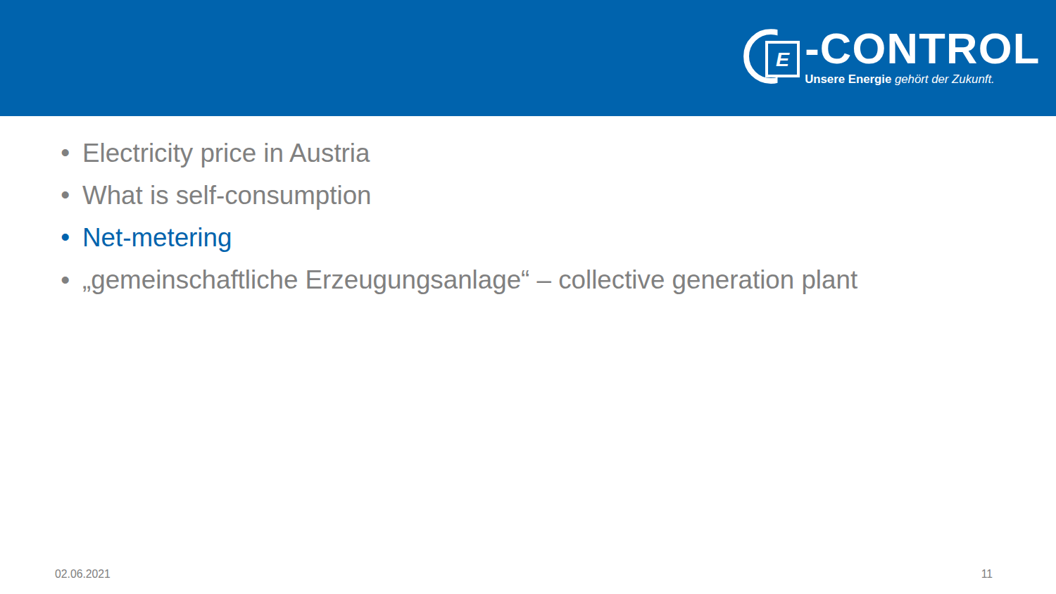E
-CONTROL
Unsere Energie gehört der Zukunft.
Electricity price in Austria
What is self-consumption
Net-metering
„gemeinschaftliche Erzeugungsanlage“ – collective generation plant
02.06.2021
11